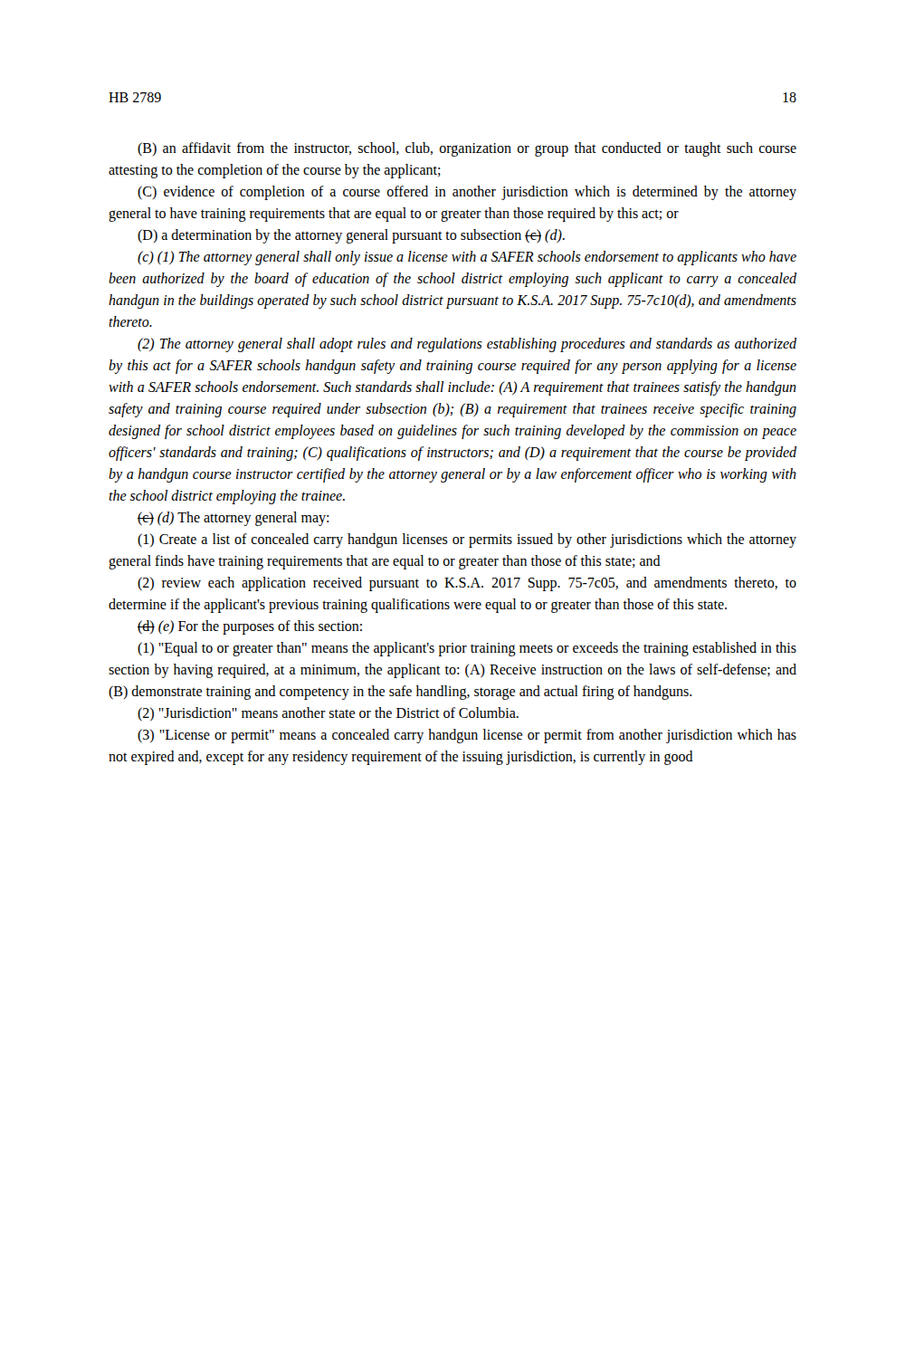HB 2789 18
(B) an affidavit from the instructor, school, club, organization or group that conducted or taught such course attesting to the completion of the course by the applicant;
(C) evidence of completion of a course offered in another jurisdiction which is determined by the attorney general to have training requirements that are equal to or greater than those required by this act; or
(D) a determination by the attorney general pursuant to subsection (c) (d).
(c) (1) The attorney general shall only issue a license with a SAFER schools endorsement to applicants who have been authorized by the board of education of the school district employing such applicant to carry a concealed handgun in the buildings operated by such school district pursuant to K.S.A. 2017 Supp. 75-7c10(d), and amendments thereto.
(2) The attorney general shall adopt rules and regulations establishing procedures and standards as authorized by this act for a SAFER schools handgun safety and training course required for any person applying for a license with a SAFER schools endorsement. Such standards shall include: (A) A requirement that trainees satisfy the handgun safety and training course required under subsection (b); (B) a requirement that trainees receive specific training designed for school district employees based on guidelines for such training developed by the commission on peace officers' standards and training; (C) qualifications of instructors; and (D) a requirement that the course be provided by a handgun course instructor certified by the attorney general or by a law enforcement officer who is working with the school district employing the trainee.
(c) (d) The attorney general may:
(1) Create a list of concealed carry handgun licenses or permits issued by other jurisdictions which the attorney general finds have training requirements that are equal to or greater than those of this state; and
(2) review each application received pursuant to K.S.A. 2017 Supp. 75-7c05, and amendments thereto, to determine if the applicant's previous training qualifications were equal to or greater than those of this state.
(d) (e) For the purposes of this section:
(1) "Equal to or greater than" means the applicant's prior training meets or exceeds the training established in this section by having required, at a minimum, the applicant to: (A) Receive instruction on the laws of self-defense; and (B) demonstrate training and competency in the safe handling, storage and actual firing of handguns.
(2) "Jurisdiction" means another state or the District of Columbia.
(3) "License or permit" means a concealed carry handgun license or permit from another jurisdiction which has not expired and, except for any residency requirement of the issuing jurisdiction, is currently in good